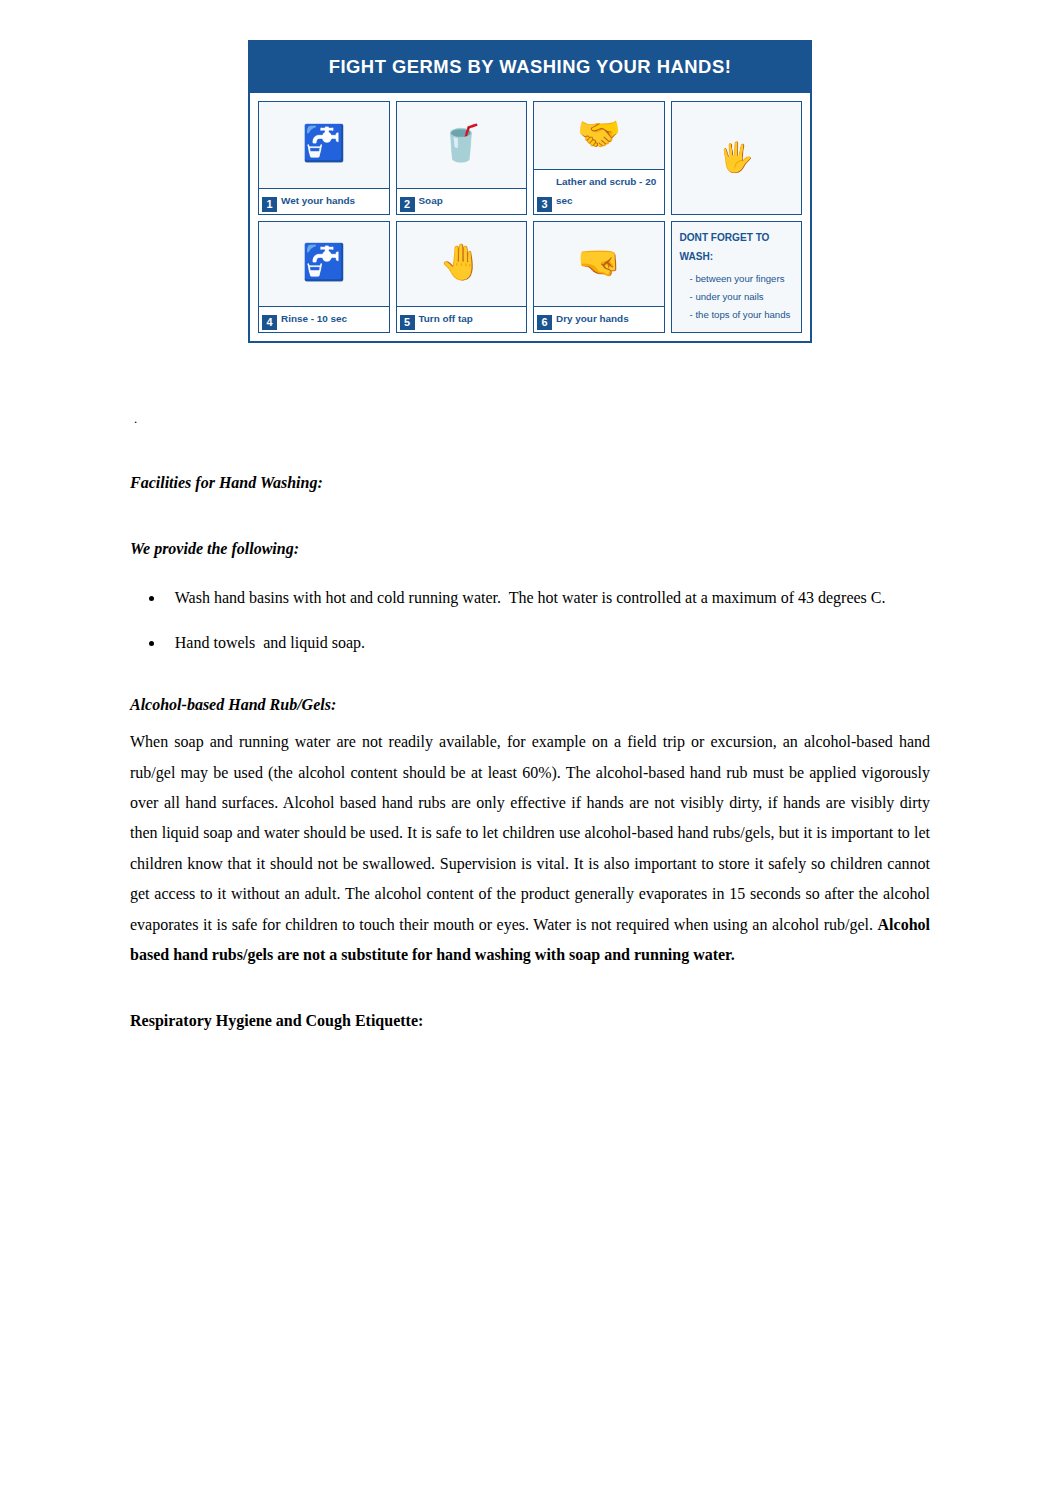FIGHT GERMS BY WASHING YOUR HANDS!
🚰
1 Wet your hands
🥤
2 Soap
🤝
3 Lather and scrub - 20 sec
🖐
🚰
4 Rinse - 10 sec
🤚
5 Turn off tap
🤜
6 Dry your hands
DONT FORGET TO WASH:
between your fingers
under your nails
the tops of your hands
.
Facilities for Hand Washing:
We provide the following:
Wash hand basins with hot and cold running water. The hot water is controlled at a maximum of 43 degrees C.
Hand towels and liquid soap.
Alcohol-based Hand Rub/Gels:
When soap and running water are not readily available, for example on a field trip or excursion, an alcohol-based hand rub/gel may be used (the alcohol content should be at least 60%). The alcohol-based hand rub must be applied vigorously over all hand surfaces. Alcohol based hand rubs are only effective if hands are not visibly dirty, if hands are visibly dirty then liquid soap and water should be used. It is safe to let children use alcohol-based hand rubs/gels, but it is important to let children know that it should not be swallowed. Supervision is vital. It is also important to store it safely so children cannot get access to it without an adult. The alcohol content of the product generally evaporates in 15 seconds so after the alcohol evaporates it is safe for children to touch their mouth or eyes. Water is not required when using an alcohol rub/gel. Alcohol based hand rubs/gels are not a substitute for hand washing with soap and running water.
Respiratory Hygiene and Cough Etiquette: